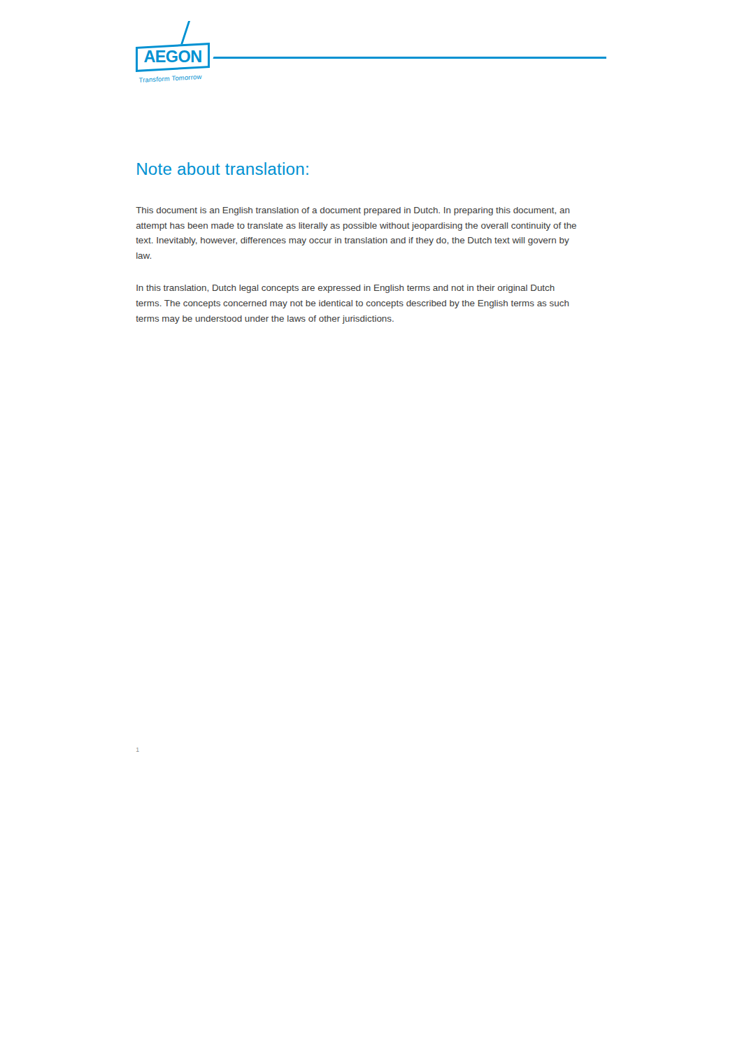AEGON
Transform Tomorrow
Note about translation:
This document is an English translation of a document prepared in Dutch. In preparing this document, an attempt has been made to translate as literally as possible without jeopardising the overall continuity of the text. Inevitably, however, differences may occur in translation and if they do, the Dutch text will govern by law.
In this translation, Dutch legal concepts are expressed in English terms and not in their original Dutch terms. The concepts concerned may not be identical to concepts described by the English terms as such terms may be understood under the laws of other jurisdictions.
1